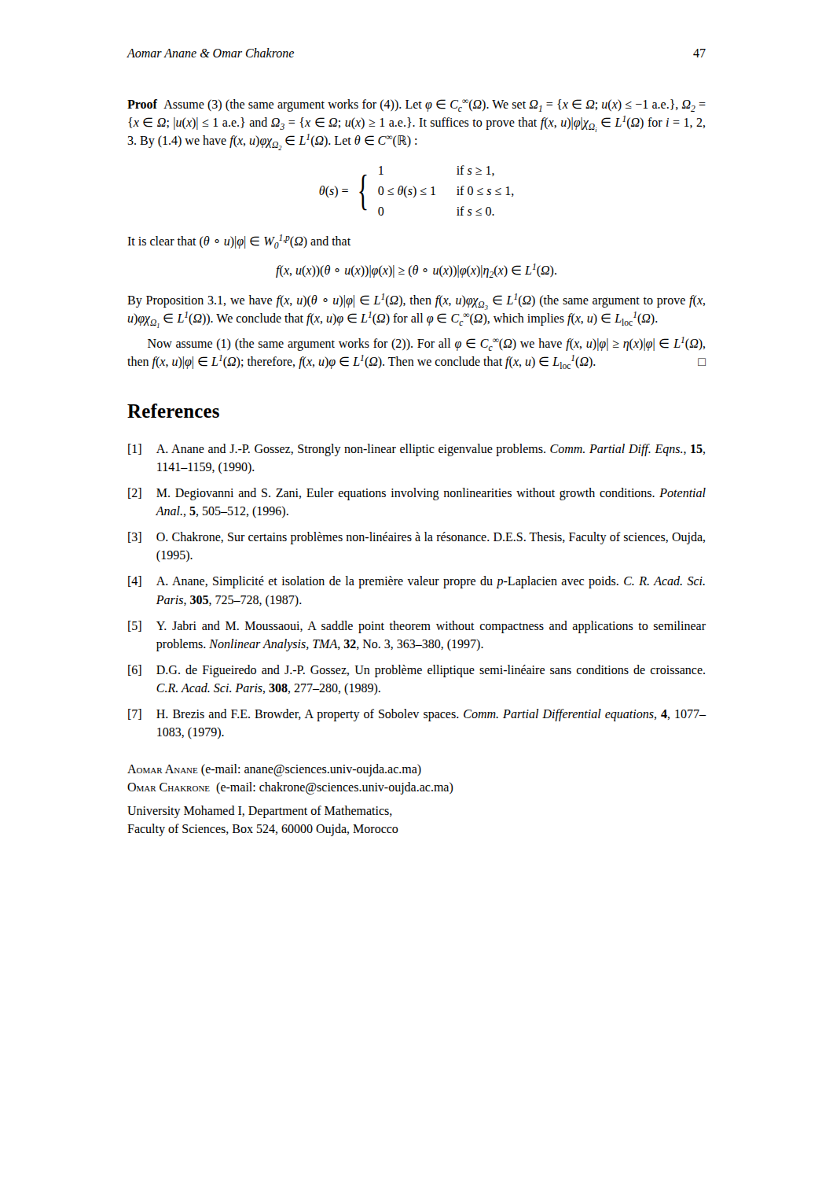Aomar Anane & Omar Chakrone 47
Proof Assume (3) (the same argument works for (4)). Let φ ∈ Cc∞(Ω). We set Ω1 = {x ∈ Ω; u(x) ≤ −1 a.e.}, Ω2 = {x ∈ Ω; |u(x)| ≤ 1 a.e.} and Ω3 = {x ∈ Ω; u(x) ≥ 1 a.e.}. It suffices to prove that f(x, u)|φ|χΩi ∈ L1(Ω) for i = 1, 2, 3. By (1.4) we have f(x, u)φχΩ2 ∈ L1(Ω). Let θ ∈ C∞(ℝ) :
θ(s) = {
| 1 | if s ≥ 1, |
| 0 ≤ θ ( s ) ≤ 1 | if 0 ≤ s ≤ 1, |
| 0 | if s ≤ 0. |
It is clear that (θ ∘ u)|φ| ∈ W01,p(Ω) and that
f(x, u(x))(θ ∘ u(x))|φ(x)| ≥ (θ ∘ u(x))|φ(x)|η2(x) ∈ L1(Ω).
By Proposition 3.1, we have f(x, u)(θ ∘ u)|φ| ∈ L1(Ω), then f(x, u)φχΩ3 ∈ L1(Ω) (the same argument to prove f(x, u)φχΩ1 ∈ L1(Ω)). We conclude that f(x, u)φ ∈ L1(Ω) for all φ ∈ Cc∞(Ω), which implies f(x, u) ∈ Lloc1(Ω).
Now assume (1) (the same argument works for (2)). For all φ ∈ Cc∞(Ω) we have f(x, u)|φ| ≥ η(x)|φ| ∈ L1(Ω), then f(x, u)|φ| ∈ L1(Ω); therefore, f(x, u)φ ∈ L1(Ω). Then we conclude that f(x, u) ∈ Lloc1(Ω).□
References
[1] A. Anane and J.-P. Gossez, Strongly non-linear elliptic eigenvalue problems. Comm. Partial Diff. Eqns., 15, 1141–1159, (1990).
[2] M. Degiovanni and S. Zani, Euler equations involving nonlinearities without growth conditions. Potential Anal., 5, 505–512, (1996).
[3] O. Chakrone, Sur certains problèmes non-linéaires à la résonance. D.E.S. Thesis, Faculty of sciences, Oujda, (1995).
[4] A. Anane, Simplicité et isolation de la première valeur propre du p-Laplacien avec poids. C. R. Acad. Sci. Paris, 305, 725–728, (1987).
[5] Y. Jabri and M. Moussaoui, A saddle point theorem without compactness and applications to semilinear problems. Nonlinear Analysis, TMA, 32, No. 3, 363–380, (1997).
[6] D.G. de Figueiredo and J.-P. Gossez, Un problème elliptique semi-linéaire sans conditions de croissance. C.R. Acad. Sci. Paris, 308, 277–280, (1989).
[7] H. Brezis and F.E. Browder, A property of Sobolev spaces. Comm. Partial Differential equations, 4, 1077–1083, (1979).
Aomar Anane (e-mail: anane@sciences.univ-oujda.ac.ma)
Omar Chakrone (e-mail: chakrone@sciences.univ-oujda.ac.ma)
University Mohamed I, Department of Mathematics,
Faculty of Sciences, Box 524, 60000 Oujda, Morocco